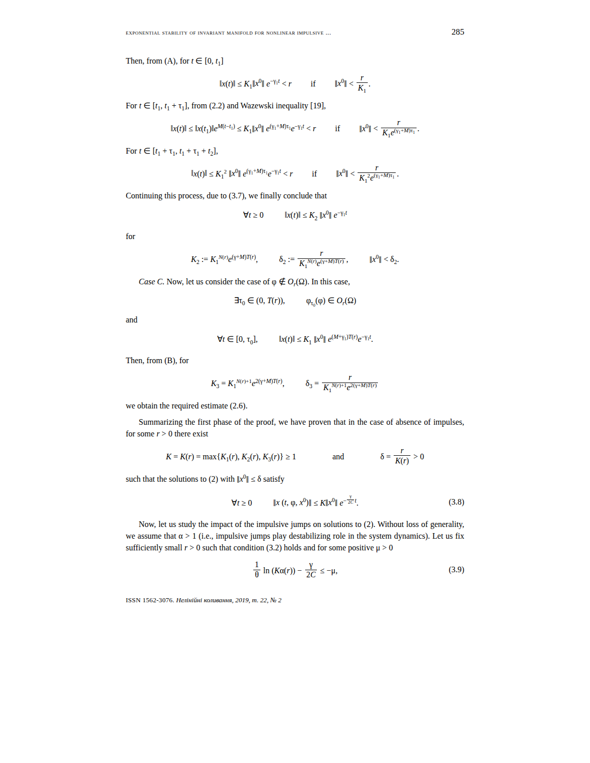exponential stability of invariant manifold for nonlinear impulsive ... 285
Then, from (A), for t ∈ [0, t1]
x(t) ≤ K1x0 e−γ1t < r if x0 < rK1.
For t ∈ [t1, t1 + τ1], from (2.2) and Wazewski inequality [19],
x(t) ≤ x(t1) eM(t−t1) ≤ K1x0 e(γ1+M)τ1e−γ1t < r if x0 < rK1e(γ1+M)τ1.
For t ∈ [t1 + τ1, t1 + τ1 + t2],
x(t) ≤ K12 x0 e(γ1+M)τ1e−γ1t < r if x0 < rK12e(γ1+M)τ1.
Continuing this process, due to (3.7), we finally conclude that
∀t ≥ 0 x(t) ≤ K2 x0 e−γ1t
for
K2 := K1N(r)e(γ+M)T(r), δ2 := rK1N(r)e(γ+M)T(r), x0 < δ2.
Case C. Now, let us consider the case of φ ∉ Or(Ω). In this case,
∃τ0 ∈ (0, T(r)), φτ0(φ) ∈ Or(Ω)
and
∀t ∈ [0, τ0], x(t) ≤ K1 x0 e(M+γ1)T(r)e−γ1t.
Then, from (B), for
K3 = K1N(r)+1e2(γ+M)T(r), δ3 = rK1N(r)+1e2(γ+M)T(r)
we obtain the required estimate (2.6).
Summarizing the first phase of the proof, we have proven that in the case of absence of impulses, for some r > 0 there exist
K = K(r) = max{K1(r), K2(r), K3(r)} ≥ 1 and δ = rK(r) > 0
such that the solutions to (2) with x0 ≤ δ satisfy
∀t ≥ 0 x (t, φ, x0) ≤ Kx0 e−γ 2C t. (3.8)
Now, let us study the impact of the impulsive jumps on solutions to (2). Without loss of generality, we assume that α > 1 (i.e., impulsive jumps play destabilizing role in the system dynamics). Let us fix sufficiently small r > 0 such that condition (3.2) holds and for some positive μ > 0
1 θ ln (Kα(r)) − γ 2C ≤ −μ, (3.9)
ISSN 1562-3076. Нелінійні коливання, 2019, т. 22, № 2